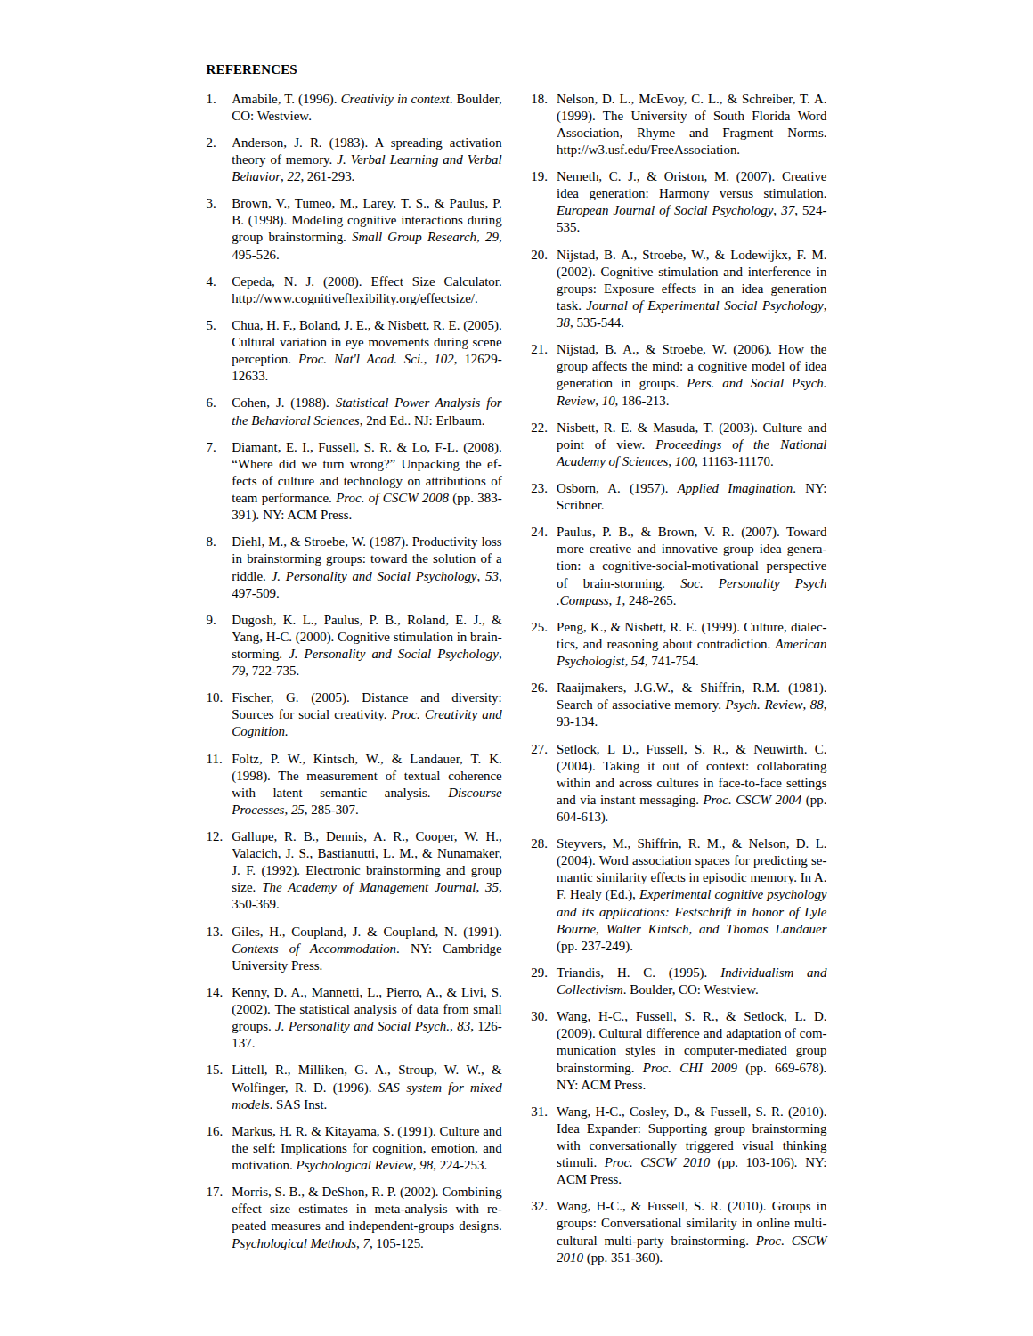REFERENCES
Amabile, T. (1996). Creativity in context. Boulder, CO: Westview.
Anderson, J. R. (1983). A spreading activation theory of memory. J. Verbal Learning and Verbal Behavior, 22, 261-293.
Brown, V., Tumeo, M., Larey, T. S., & Paulus, P. B. (1998). Modeling cognitive interactions during group brainstorming. Small Group Research, 29, 495-526.
Cepeda, N. J. (2008). Effect Size Calculator. http://www.cognitiveflexibility.org/effectsize/.
Chua, H. F., Boland, J. E., & Nisbett, R. E. (2005). Cultural variation in eye movements during scene perception. Proc. Nat'l Acad. Sci., 102, 12629- 12633.
Cohen, J. (1988). Statistical Power Analysis for the Behavioral Sciences, 2nd Ed.. NJ: Erlbaum.
Diamant, E. I., Fussell, S. R. & Lo, F-L. (2008). “Where did we turn wrong?” Unpacking the effects of culture and technology on attributions of team performance. Proc. of CSCW 2008 (pp. 383-391). NY: ACM Press.
Diehl, M., & Stroebe, W. (1987). Productivity loss in brainstorming groups: toward the solution of a riddle. J. Personality and Social Psychology, 53, 497-509.
Dugosh, K. L., Paulus, P. B., Roland, E. J., & Yang, H-C. (2000). Cognitive stimulation in brainstorming. J. Personality and Social Psychology, 79, 722-735.
Fischer, G. (2005). Distance and diversity: Sources for social creativity. Proc. Creativity and Cognition.
Foltz, P. W., Kintsch, W., & Landauer, T. K. (1998). The measurement of textual coherence with latent semantic analysis. Discourse Processes, 25, 285-307.
Gallupe, R. B., Dennis, A. R., Cooper, W. H., Valacich, J. S., Bastianutti, L. M., & Nunamaker, J. F. (1992). Electronic brainstorming and group size. The Academy of Management Journal, 35, 350-369.
Giles, H., Coupland, J. & Coupland, N. (1991). Contexts of Accommodation. NY: Cambridge University Press.
Kenny, D. A., Mannetti, L., Pierro, A., & Livi, S. (2002). The statistical analysis of data from small groups. J. Personality and Social Psych., 83, 126-137.
Littell, R., Milliken, G. A., Stroup, W. W., & Wolfinger, R. D. (1996). SAS system for mixed models. SAS Inst.
Markus, H. R. & Kitayama, S. (1991). Culture and the self: Implications for cognition, emotion, and motivation. Psychological Review, 98, 224-253.
Morris, S. B., & DeShon, R. P. (2002). Combining effect size estimates in meta-analysis with repeated measures and independent-groups designs. Psychological Methods, 7, 105-125.
Nelson, D. L., McEvoy, C. L., & Schreiber, T. A. (1999). The University of South Florida Word Association, Rhyme and Fragment Norms. http://w3.usf.edu/FreeAssociation.
Nemeth, C. J., & Oriston, M. (2007). Creative idea generation: Harmony versus stimulation. European Journal of Social Psychology, 37, 524-535.
Nijstad, B. A., Stroebe, W., & Lodewijkx, F. M. (2002). Cognitive stimulation and interference in groups: Exposure effects in an idea generation task. Journal of Experimental Social Psychology, 38, 535-544.
Nijstad, B. A., & Stroebe, W. (2006). How the group affects the mind: a cognitive model of idea generation in groups. Pers. and Social Psych. Review, 10, 186-213.
Nisbett, R. E. & Masuda, T. (2003). Culture and point of view. Proceedings of the National Academy of Sciences, 100, 11163-11170.
Osborn, A. (1957). Applied Imagination. NY: Scribner.
Paulus, P. B., & Brown, V. R. (2007). Toward more creative and innovative group idea generation: a cognitive-social-motivational perspective of brain-storming. Soc. Personality Psych .Compass, 1, 248-265.
Peng, K., & Nisbett, R. E. (1999). Culture, dialectics, and reasoning about contradiction. American Psychologist, 54, 741-754.
Raaijmakers, J.G.W., & Shiffrin, R.M. (1981). Search of associative memory. Psych. Review, 88, 93-134.
Setlock, L D., Fussell, S. R., & Neuwirth. C. (2004). Taking it out of context: collaborating within and across cultures in face-to-face settings and via instant messaging. Proc. CSCW 2004 (pp. 604-613).
Steyvers, M., Shiffrin, R. M., & Nelson, D. L. (2004). Word association spaces for predicting semantic similarity effects in episodic memory. In A. F. Healy (Ed.), Experimental cognitive psychology and its applications: Festschrift in honor of Lyle Bourne, Walter Kintsch, and Thomas Landauer (pp. 237-249).
Triandis, H. C. (1995). Individualism and Collectivism. Boulder, CO: Westview.
Wang, H-C., Fussell, S. R., & Setlock, L. D. (2009). Cultural difference and adaptation of communication styles in computer-mediated group brainstorming. Proc. CHI 2009 (pp. 669-678). NY: ACM Press.
Wang, H-C., Cosley, D., & Fussell, S. R. (2010). Idea Expander: Supporting group brainstorming with conversationally triggered visual thinking stimuli. Proc. CSCW 2010 (pp. 103-106). NY: ACM Press.
Wang, H-C., & Fussell, S. R. (2010). Groups in groups: Conversational similarity in online multicultural multi-party brainstorming. Proc. CSCW 2010 (pp. 351-360).